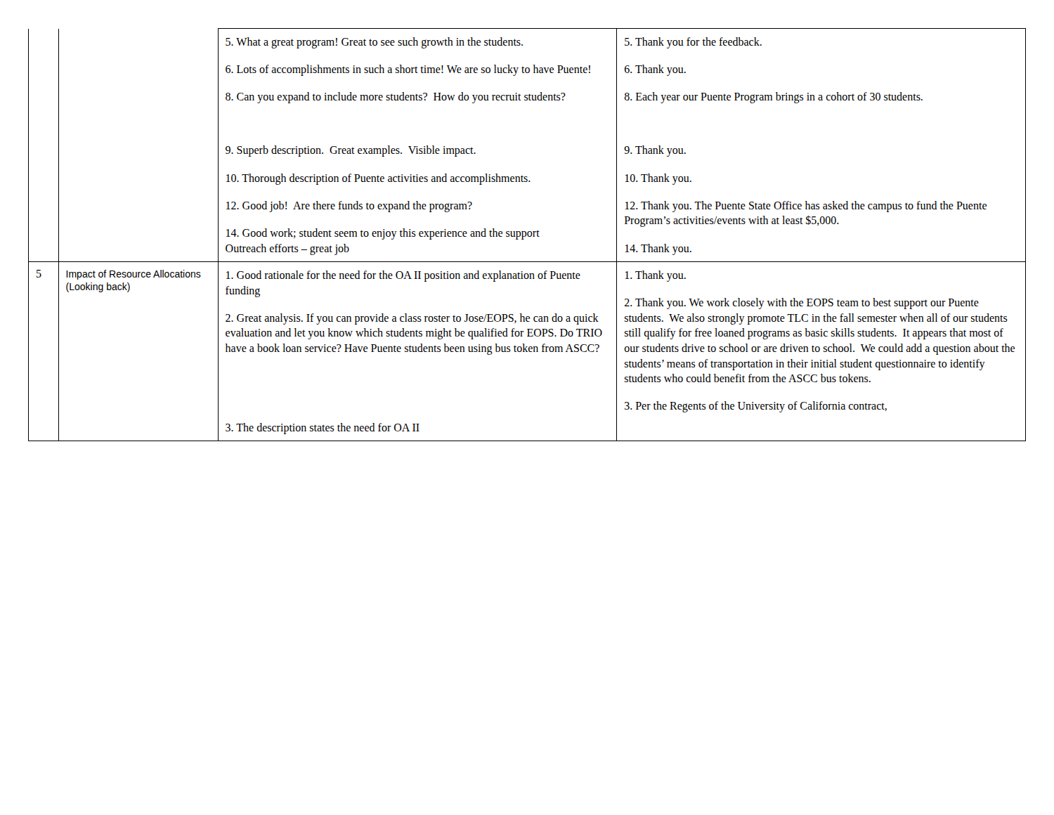| | | 5. What a great program! Great to see such growth in the students. 6. Lots of accomplishments in such a short time! We are so lucky to have Puente! 8. Can you expand to include more students? How do you recruit students? 9. Superb description. Great examples. Visible impact. 10. Thorough description of Puente activities and accomplishments. 12. Good job! Are there funds to expand the program? 14. Good work; student seem to enjoy this experience and the support Outreach efforts – great job | 5. Thank you for the feedback. 6. Thank you. 8. Each year our Puente Program brings in a cohort of 30 students. 9. Thank you. 10. Thank you. 12. Thank you. The Puente State Office has asked the campus to fund the Puente Program’s activities/events with at least $5,000. 14. Thank you. |
| 5 | Impact of Resource Allocations (Looking back) | 1. Good rationale for the need for the OA II position and explanation of Puente funding 2. Great analysis. If you can provide a class roster to Jose/EOPS, he can do a quick evaluation and let you know which students might be qualified for EOPS. Do TRIO have a book loan service? Have Puente students been using bus token from ASCC? 3. The description states the need for OA II | 1. Thank you. 2. Thank you. We work closely with the EOPS team to best support our Puente students. We also strongly promote TLC in the fall semester when all of our students still qualify for free loaned programs as basic skills students. It appears that most of our students drive to school or are driven to school. We could add a question about the students’ means of transportation in their initial student questionnaire to identify students who could benefit from the ASCC bus tokens. 3. Per the Regents of the University of California contract, |